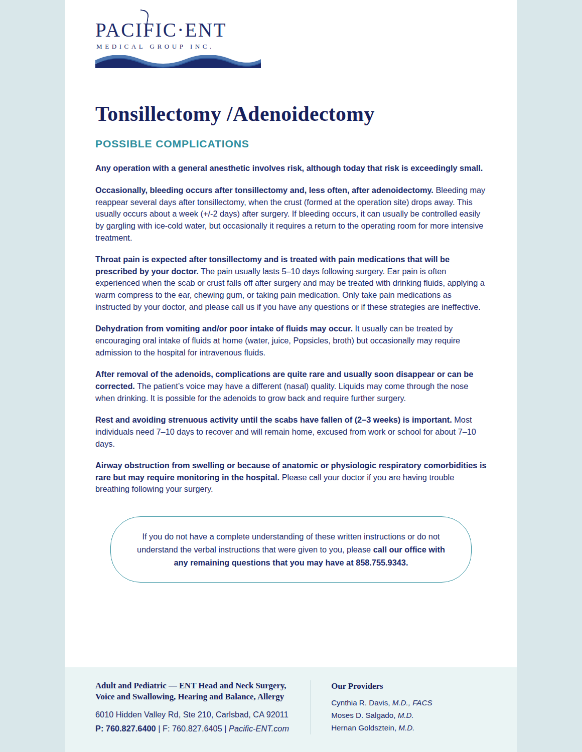PACIFIC·ENT
MEDICAL GROUP INC.
Tonsillectomy /Adenoidectomy
Possible Complications
Any operation with a general anesthetic involves risk, although today that risk is exceedingly small.
Occasionally, bleeding occurs after tonsillectomy and, less often, after adenoidectomy. Bleeding may reappear several days after tonsillectomy, when the crust (formed at the operation site) drops away. This usually occurs about a week (+/-2 days) after surgery. If bleeding occurs, it can usually be controlled easily by gargling with ice-cold water, but occasionally it requires a return to the operating room for more intensive treatment.
Throat pain is expected after tonsillectomy and is treated with pain medications that will be prescribed by your doctor. The pain usually lasts 5–10 days following surgery. Ear pain is often experienced when the scab or crust falls off after surgery and may be treated with drinking fluids, applying a warm compress to the ear, chewing gum, or taking pain medication. Only take pain medications as instructed by your doctor, and please call us if you have any questions or if these strategies are ineffective.
Dehydration from vomiting and/or poor intake of fluids may occur. It usually can be treated by encouraging oral intake of fluids at home (water, juice, Popsicles, broth) but occasionally may require admission to the hospital for intravenous fluids.
After removal of the adenoids, complications are quite rare and usually soon disappear or can be corrected. The patient’s voice may have a different (nasal) quality. Liquids may come through the nose when drinking. It is possible for the adenoids to grow back and require further surgery.
Rest and avoiding strenuous activity until the scabs have fallen of (2–3 weeks) is important. Most individuals need 7–10 days to recover and will remain home, excused from work or school for about 7–10 days.
Airway obstruction from swelling or because of anatomic or physiologic respiratory comorbidities is rare but may require monitoring in the hospital. Please call your doctor if you are having trouble breathing following your surgery.
If you do not have a complete understanding of these written instructions or do not understand the verbal instructions that were given to you, please call our office with any remaining questions that you may have at 858.755.9343.
Adult and Pediatric — ENT Head and Neck Surgery,
Voice and Swallowing, Hearing and Balance, Allergy
6010 Hidden Valley Rd, Ste 210, Carlsbad, CA 92011
P: 760.827.6400 | F: 760.827.6405 | Pacific-ENT.com
Our Providers
Cynthia R. Davis, M.D., FACS
Moses D. Salgado, M.D.
Hernan Goldsztein, M.D.